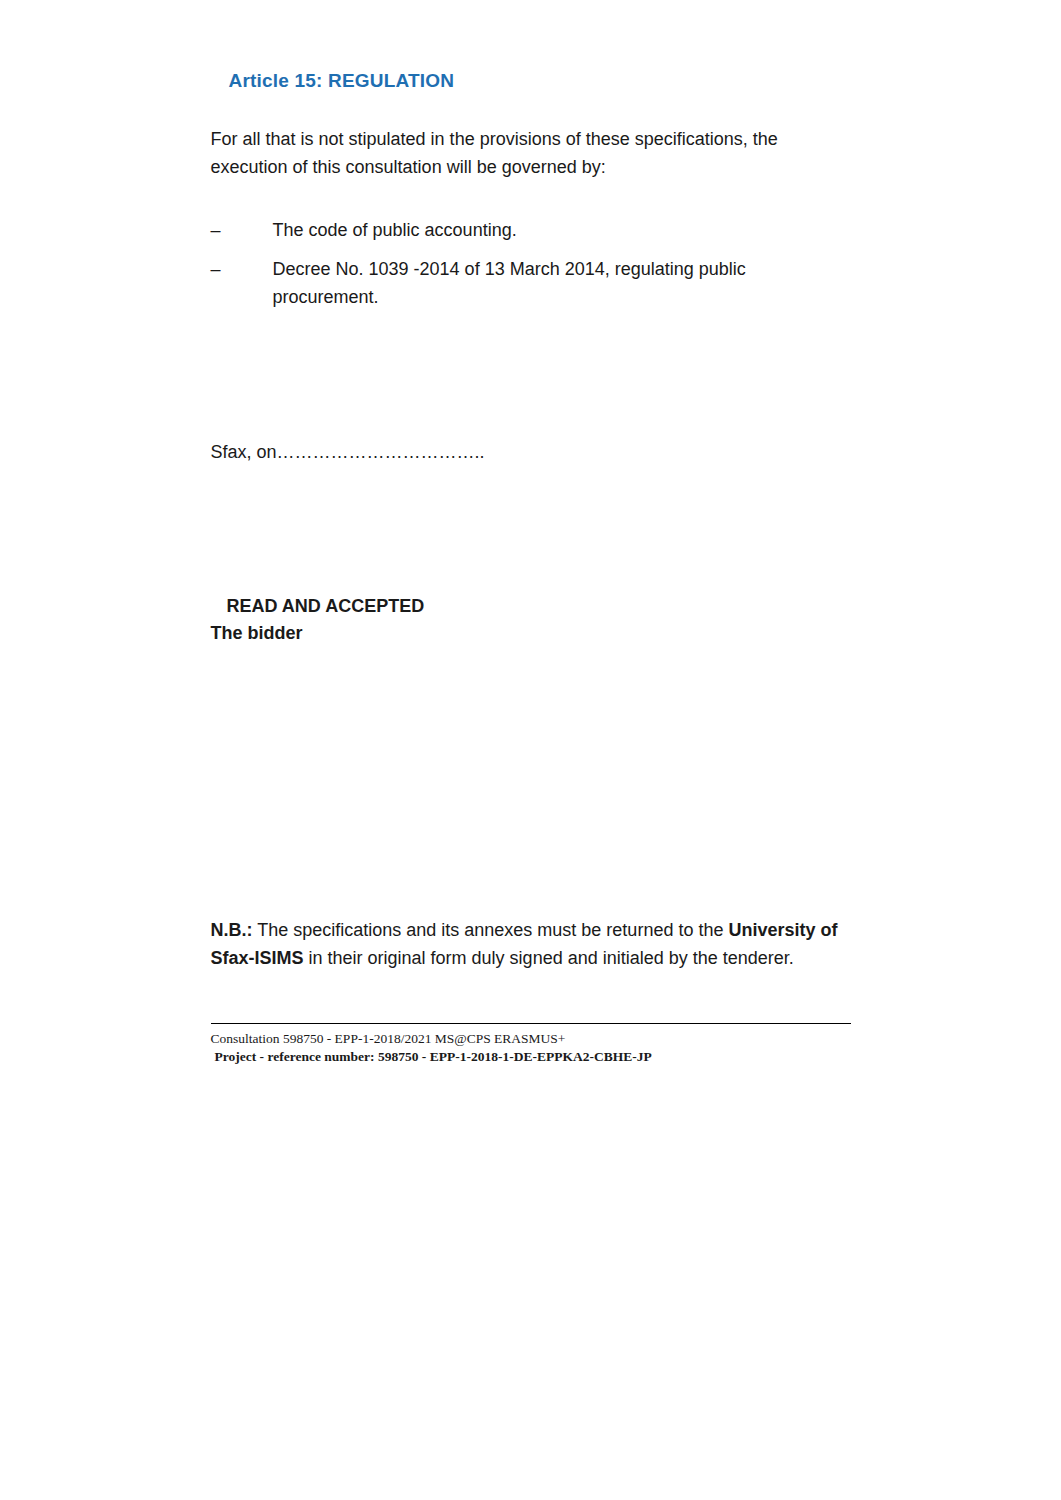Article 15: REGULATION
For all that is not stipulated in the provisions of these specifications, the execution of this consultation will be governed by:
–The code of public accounting.
–Decree No. 1039 -2014 of 13 March 2014, regulating public procurement.
Sfax, on……………………………..
READ AND ACCEPTED The bidder
N.B.: The specifications and its annexes must be returned to the University of Sfax-ISIMS in their original form duly signed and initialed by the tenderer.
Consultation 598750 - EPP-1-2018/2021 MS@CPS ERASMUS+
Project - reference number: 598750 - EPP-1-2018-1-DE-EPPKA2-CBHE-JP